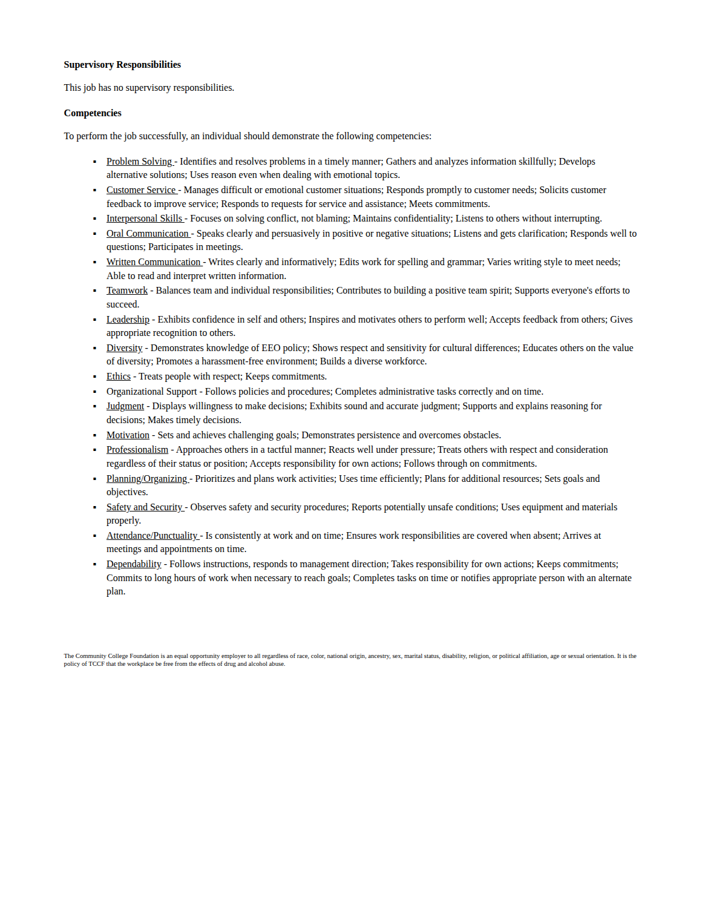Supervisory Responsibilities
This job has no supervisory responsibilities.
Competencies
To perform the job successfully, an individual should demonstrate the following competencies:
Problem Solving - Identifies and resolves problems in a timely manner; Gathers and analyzes information skillfully; Develops alternative solutions; Uses reason even when dealing with emotional topics.
Customer Service - Manages difficult or emotional customer situations; Responds promptly to customer needs; Solicits customer feedback to improve service; Responds to requests for service and assistance; Meets commitments.
Interpersonal Skills - Focuses on solving conflict, not blaming; Maintains confidentiality; Listens to others without interrupting.
Oral Communication - Speaks clearly and persuasively in positive or negative situations; Listens and gets clarification; Responds well to questions; Participates in meetings.
Written Communication - Writes clearly and informatively; Edits work for spelling and grammar; Varies writing style to meet needs; Able to read and interpret written information.
Teamwork - Balances team and individual responsibilities; Contributes to building a positive team spirit; Supports everyone's efforts to succeed.
Leadership - Exhibits confidence in self and others; Inspires and motivates others to perform well; Accepts feedback from others; Gives appropriate recognition to others.
Diversity - Demonstrates knowledge of EEO policy; Shows respect and sensitivity for cultural differences; Educates others on the value of diversity; Promotes a harassment-free environment; Builds a diverse workforce.
Ethics - Treats people with respect; Keeps commitments.
Organizational Support - Follows policies and procedures; Completes administrative tasks correctly and on time.
Judgment - Displays willingness to make decisions; Exhibits sound and accurate judgment; Supports and explains reasoning for decisions; Makes timely decisions.
Motivation - Sets and achieves challenging goals; Demonstrates persistence and overcomes obstacles.
Professionalism - Approaches others in a tactful manner; Reacts well under pressure; Treats others with respect and consideration regardless of their status or position; Accepts responsibility for own actions; Follows through on commitments.
Planning/Organizing - Prioritizes and plans work activities; Uses time efficiently; Plans for additional resources; Sets goals and objectives.
Safety and Security - Observes safety and security procedures; Reports potentially unsafe conditions; Uses equipment and materials properly.
Attendance/Punctuality - Is consistently at work and on time; Ensures work responsibilities are covered when absent; Arrives at meetings and appointments on time.
Dependability - Follows instructions, responds to management direction; Takes responsibility for own actions; Keeps commitments; Commits to long hours of work when necessary to reach goals; Completes tasks on time or notifies appropriate person with an alternate plan.
The Community College Foundation is an equal opportunity employer to all regardless of race, color, national origin, ancestry, sex, marital status, disability, religion, or political affiliation, age or sexual orientation. It is the policy of TCCF that the workplace be free from the effects of drug and alcohol abuse.